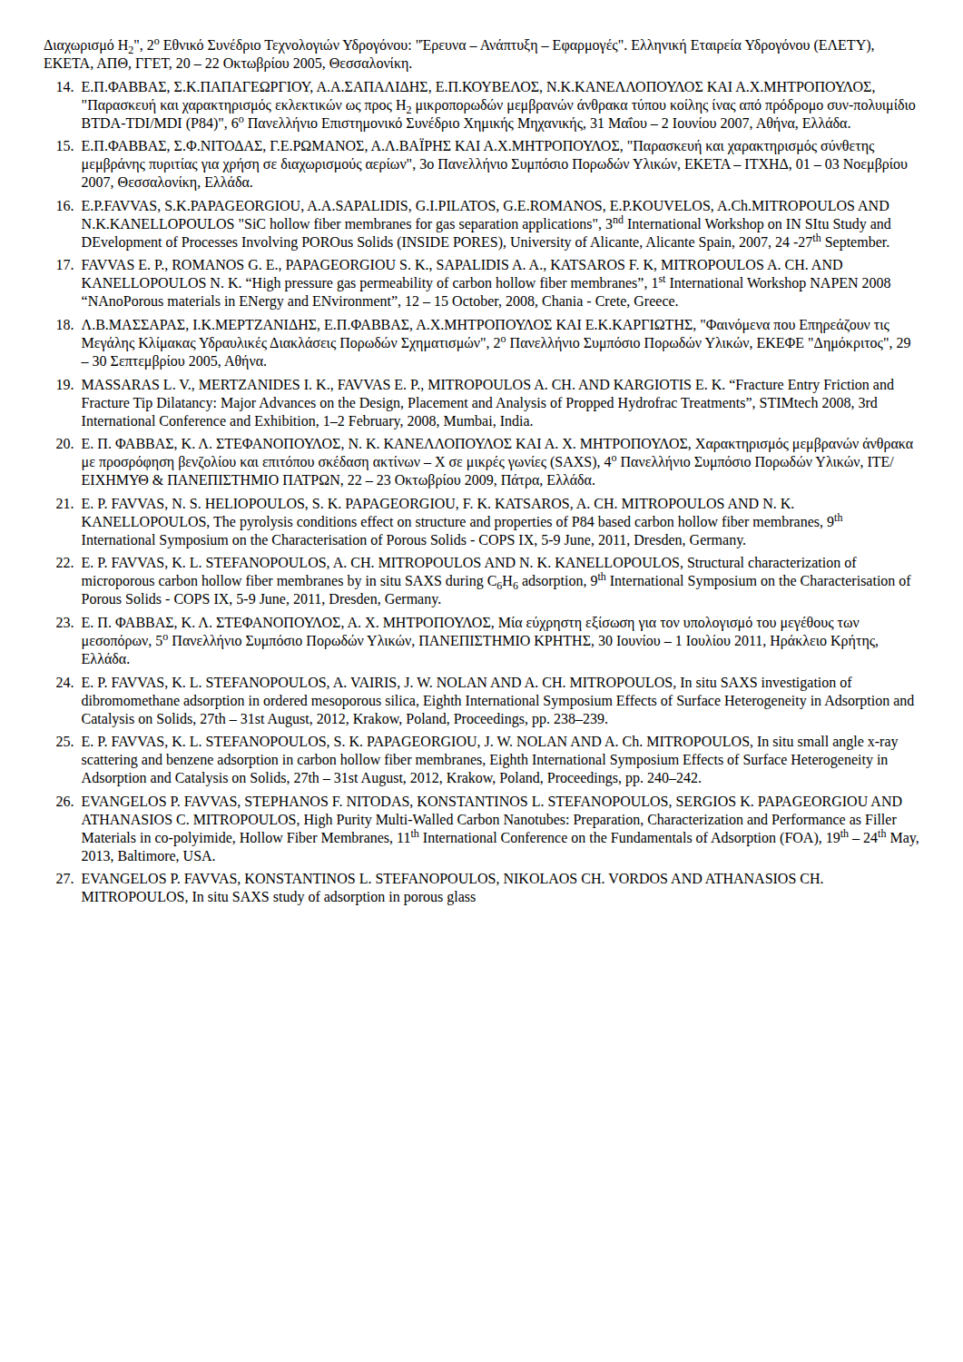Διαχωρισμό H2", 2ο Εθνικό Συνέδριο Τεχνολογιών Υδρογόνου: "Έρευνα – Ανάπτυξη – Εφαρμογές". Ελληνική Εταιρεία Υδρογόνου (ΕΛΕΤΥ), ΕΚΕΤΑ, ΑΠΘ, ΓΓΕΤ, 20 – 22 Οκτωβρίου 2005, Θεσσαλονίκη.
Ε.Π.ΦΑΒΒΑΣ, Σ.Κ.ΠΑΠΑΓΕΩΡΓΙΟΥ, Α.Α.ΣΑΠΑΛΙΔΗΣ, Ε.Π.ΚΟΥΒΕΛΟΣ, Ν.Κ.ΚΑΝΕΛΛΟΠΟΥΛΟΣ ΚΑΙ Α.Χ.ΜΗΤΡΟΠΟΥΛΟΣ, "Παρασκευή και χαρακτηρισμός εκλεκτικών ως προς H2 μικροπορωδών μεμβρανών άνθρακα τύπου κοίλης ίνας από πρόδρομο συν-πολυιμίδιο BTDA-TDI/MDI (P84)", 6ο Πανελλήνιο Επιστημονικό Συνέδριο Χημικής Μηχανικής, 31 Μαΐου – 2 Ιουνίου 2007, Αθήνα, Ελλάδα.
Ε.Π.ΦΑΒΒΑΣ, Σ.Φ.ΝΙΤΟΔΑΣ, Γ.Ε.ΡΩΜΑΝΟΣ, Α.Λ.ΒΑΪΡΗΣ ΚΑΙ Α.Χ.ΜΗΤΡΟΠΟΥΛΟΣ, "Παρασκευή και χαρακτηρισμός σύνθετης μεμβράνης πυριτίας για χρήση σε διαχωρισμούς αερίων", 3ο Πανελλήνιο Συμπόσιο Πορωδών Υλικών, ΕΚΕΤΑ – ΙΤΧΗΔ, 01 – 03 Νοεμβρίου 2007, Θεσσαλονίκη, Ελλάδα.
E.P.FAVVAS, S.K.PAPAGEORGIOU, A.A.SAPALIDIS, G.I.PILATOS, G.E.ROMANOS, E.P.KOUVELOS, A.Ch.MITROPOULOS AND N.K.KANELLOPOULOS "SiC hollow fiber membranes for gas separation applications", 3nd International Workshop on IN SItu Study and DEvelopment of Processes Involving POROus Solids (INSIDE PORES), University of Alicante, Alicante Spain, 2007, 24 -27th September.
FAVVAS E. P., ROMANOS G. E., PAPAGEORGIOU S. K., SAPALIDIS A. A., KATSAROS F. K, MITROPOULOS A. CH. AND KANELLOPOULOS N. K. “High pressure gas permeability of carbon hollow fiber membranes”, 1st International Workshop NAPEN 2008 “NAnoPorous materials in ENergy and ENvironment”, 12 – 15 October, 2008, Chania - Crete, Greece.
Λ.Β.ΜΑΣΣΑΡΑΣ, Ι.Κ.ΜΕΡΤΖΑΝΙΔΗΣ, Ε.Π.ΦΑΒΒΑΣ, Α.Χ.ΜΗΤΡΟΠΟΥΛΟΣ ΚΑΙ Ε.Κ.ΚΑΡΓΙΩΤΗΣ, "Φαινόμενα που Επηρεάζουν τις Μεγάλης Κλίμακας Υδραυλικές Διακλάσεις Πορωδών Σχηματισμών", 2ο Πανελλήνιο Συμπόσιο Πορωδών Υλικών, ΕΚΕΦΕ "Δημόκριτος", 29 – 30 Σεπτεμβρίου 2005, Αθήνα.
MASSARAS L. V., MERTZANIDES I. K., FAVVAS E. P., MITROPOULOS A. CH. AND KARGIOTIS E. K. “Fracture Entry Friction and Fracture Tip Dilatancy: Major Advances on the Design, Placement and Analysis of Propped Hydrofrac Treatments”, STIMtech 2008, 3rd International Conference and Exhibition, 1–2 February, 2008, Mumbai, India.
Ε. Π. ΦΑΒΒΑΣ, Κ. Λ. ΣΤΕΦΑΝΟΠΟΥΛΟΣ, Ν. Κ. ΚΑΝΕΛΛΟΠΟΥΛΟΣ ΚΑΙ Α. Χ. ΜΗΤΡΟΠΟΥΛΟΣ, Χαρακτηρισμός μεμβρανών άνθρακα με προσρόφηση βενζολίου και επιτόπου σκέδαση ακτίνων – Χ σε μικρές γωνίες (SAXS), 4ο Πανελλήνιο Συμπόσιο Πορωδών Υλικών, ΙΤΕ/ΕΙΧΗΜΥΘ & ΠΑΝΕΠΙΣΤΗΜΙΟ ΠΑΤΡΩΝ, 22 – 23 Οκτωβρίου 2009, Πάτρα, Ελλάδα.
E. P. FAVVAS, N. S. HELIOPOULOS, S. K. PAPAGEORGIOU, F. K. KATSAROS, A. CH. MITROPOULOS AND N. K. KANELLOPOULOS, The pyrolysis conditions effect on structure and properties of P84 based carbon hollow fiber membranes, 9th International Symposium on the Characterisation of Porous Solids - COPS IX, 5-9 June, 2011, Dresden, Germany.
E. P. FAVVAS, K. L. STEFANOPOULOS, A. CH. MITROPOULOS AND N. K. KANELLOPOULOS, Structural characterization of microporous carbon hollow fiber membranes by in situ SAXS during C6H6 adsorption, 9th International Symposium on the Characterisation of Porous Solids - COPS IX, 5-9 June, 2011, Dresden, Germany.
Ε. Π. ΦΑΒΒΑΣ, Κ. Λ. ΣΤΕΦΑΝΟΠΟΥΛΟΣ, Α. Χ. ΜΗΤΡΟΠΟΥΛΟΣ, Μία εύχρηστη εξίσωση για τον υπολογισμό του μεγέθους των μεσοπόρων, 5ο Πανελλήνιο Συμπόσιο Πορωδών Υλικών, ΠΑΝΕΠΙΣΤΗΜΙΟ ΚΡΗΤΗΣ, 30 Ιουνίου – 1 Ιουλίου 2011, Ηράκλειο Κρήτης, Ελλάδα.
E. P. FAVVAS, K. L. STEFANOPOULOS, A. VAIRIS, J. W. NOLAN AND A. CH. MITROPOULOS, In situ SAXS investigation of dibromomethane adsorption in ordered mesoporous silica, Eighth International Symposium Effects of Surface Heterogeneity in Adsorption and Catalysis on Solids, 27th – 31st August, 2012, Krakow, Poland, Proceedings, pp. 238–239.
E. P. FAVVAS, K. L. STEFANOPOULOS, S. K. PAPAGEORGIOU, J. W. NOLAN AND A. Ch. MITROPOULOS, In situ small angle x-ray scattering and benzene adsorption in carbon hollow fiber membranes, Eighth International Symposium Effects of Surface Heterogeneity in Adsorption and Catalysis on Solids, 27th – 31st August, 2012, Krakow, Poland, Proceedings, pp. 240–242.
EVANGELOS P. FAVVAS, STEPHANOS F. NITODAS, KONSTANTINOS L. STEFANOPOULOS, SERGIOS K. PAPAGEORGIOU AND ATHANASIOS C. MITROPOULOS, High Purity Multi-Walled Carbon Nanotubes: Preparation, Characterization and Performance as Filler Materials in co-polyimide, Hollow Fiber Membranes, 11th International Conference on the Fundamentals of Adsorption (FOA), 19th – 24th May, 2013, Baltimore, USA.
EVANGELOS P. FAVVAS, KONSTANTINOS L. STEFANOPOULOS, NIKOLAOS CH. VORDOS AND ATHANASIOS CH. MITROPOULOS, In situ SAXS study of adsorption in porous glass